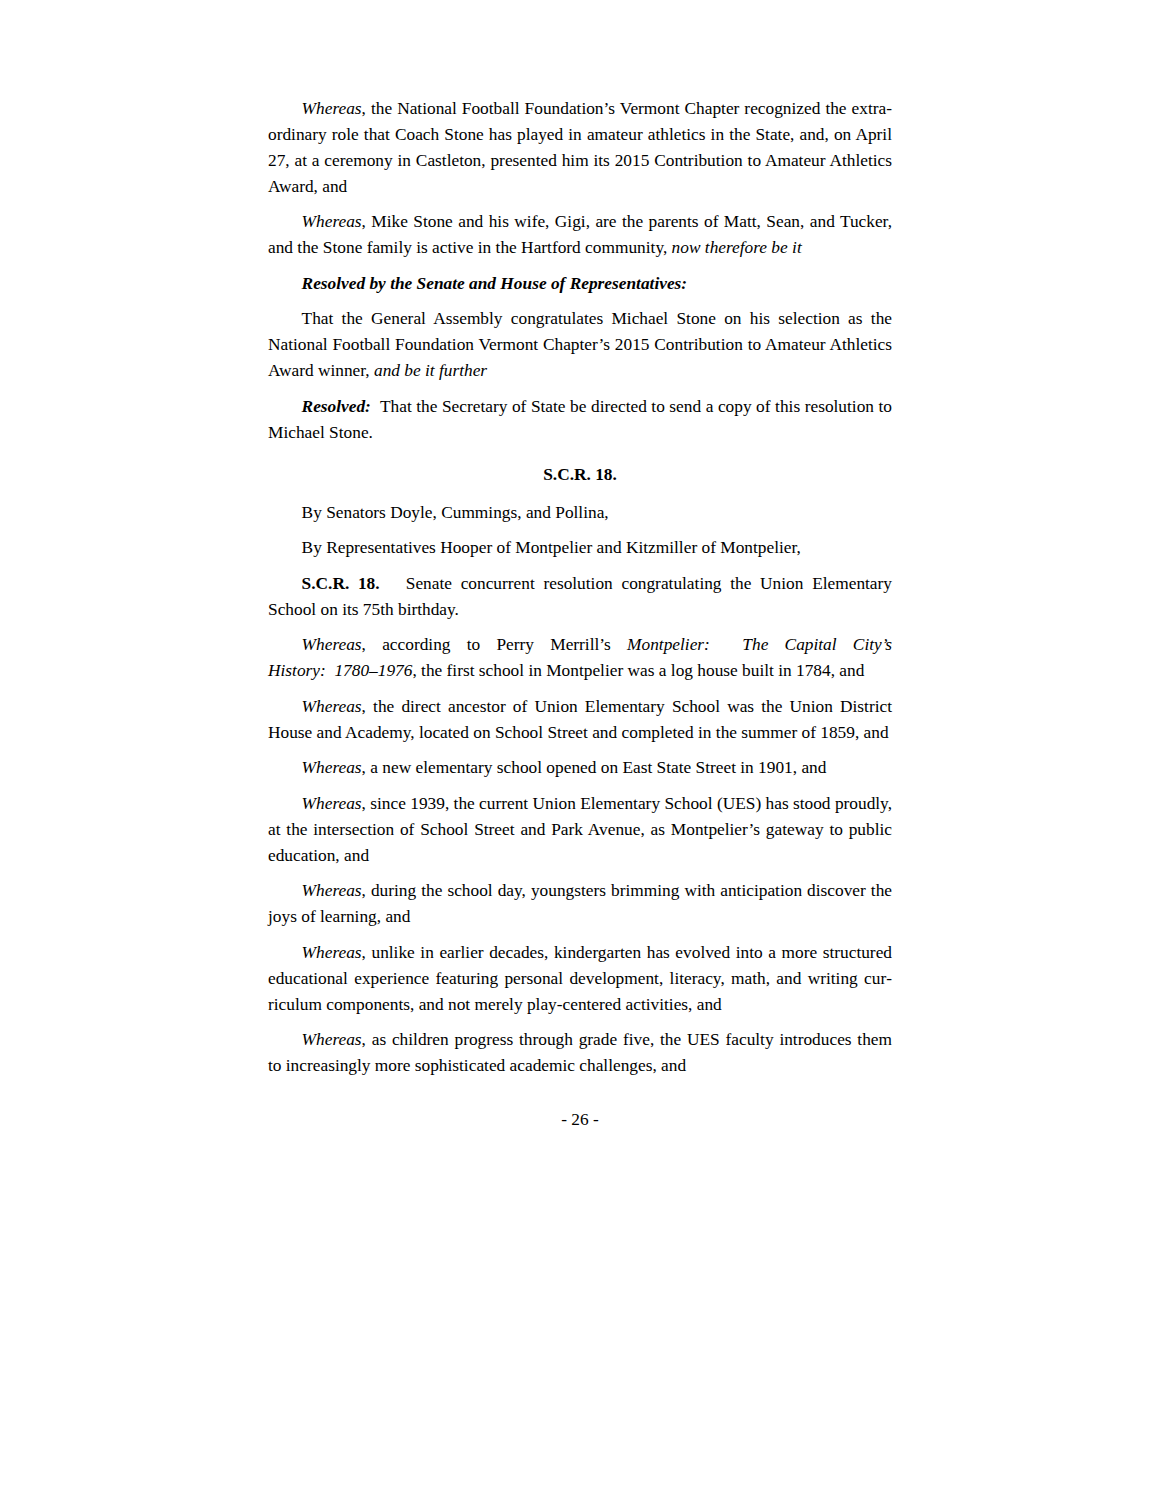Whereas, the National Football Foundation’s Vermont Chapter recognized the extraordinary role that Coach Stone has played in amateur athletics in the State, and, on April 27, at a ceremony in Castleton, presented him its 2015 Contribution to Amateur Athletics Award, and
Whereas, Mike Stone and his wife, Gigi, are the parents of Matt, Sean, and Tucker, and the Stone family is active in the Hartford community, now therefore be it
Resolved by the Senate and House of Representatives:
That the General Assembly congratulates Michael Stone on his selection as the National Football Foundation Vermont Chapter’s 2015 Contribution to Amateur Athletics Award winner, and be it further
Resolved: That the Secretary of State be directed to send a copy of this resolution to Michael Stone.
S.C.R. 18.
By Senators Doyle, Cummings, and Pollina,
By Representatives Hooper of Montpelier and Kitzmiller of Montpelier,
S.C.R. 18. Senate concurrent resolution congratulating the Union Elementary School on its 75th birthday.
Whereas, according to Perry Merrill’s Montpelier: The Capital City’s History: 1780–1976, the first school in Montpelier was a log house built in 1784, and
Whereas, the direct ancestor of Union Elementary School was the Union District House and Academy, located on School Street and completed in the summer of 1859, and
Whereas, a new elementary school opened on East State Street in 1901, and
Whereas, since 1939, the current Union Elementary School (UES) has stood proudly, at the intersection of School Street and Park Avenue, as Montpelier’s gateway to public education, and
Whereas, during the school day, youngsters brimming with anticipation discover the joys of learning, and
Whereas, unlike in earlier decades, kindergarten has evolved into a more structured educational experience featuring personal development, literacy, math, and writing curriculum components, and not merely play-centered activities, and
Whereas, as children progress through grade five, the UES faculty introduces them to increasingly more sophisticated academic challenges, and
- 26 -